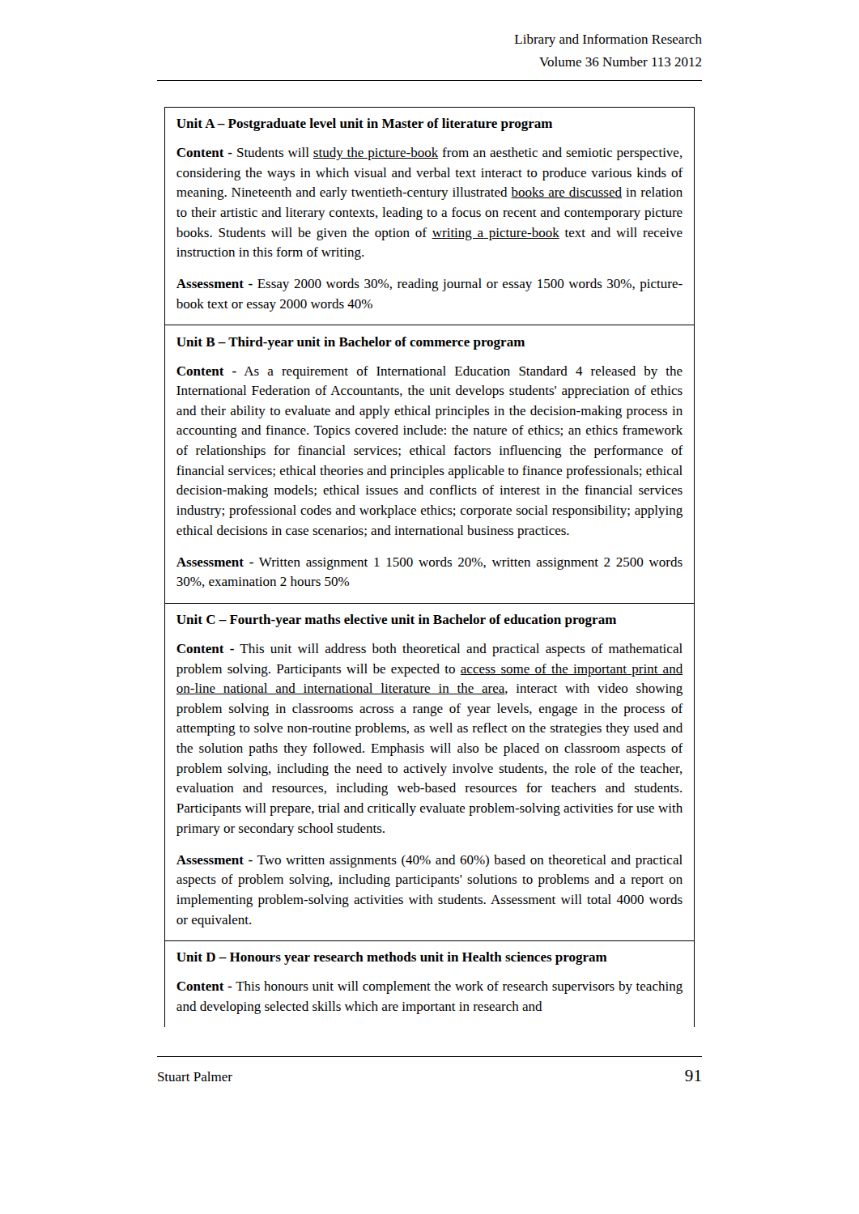Library and Information Research
Volume 36 Number 113 2012
Unit A – Postgraduate level unit in Master of literature program
Content - Students will study the picture-book from an aesthetic and semiotic perspective, considering the ways in which visual and verbal text interact to produce various kinds of meaning. Nineteenth and early twentieth-century illustrated books are discussed in relation to their artistic and literary contexts, leading to a focus on recent and contemporary picture books. Students will be given the option of writing a picture-book text and will receive instruction in this form of writing.
Assessment - Essay 2000 words 30%, reading journal or essay 1500 words 30%, picture-book text or essay 2000 words 40%
Unit B – Third-year unit in Bachelor of commerce program
Content - As a requirement of International Education Standard 4 released by the International Federation of Accountants, the unit develops students' appreciation of ethics and their ability to evaluate and apply ethical principles in the decision-making process in accounting and finance. Topics covered include: the nature of ethics; an ethics framework of relationships for financial services; ethical factors influencing the performance of financial services; ethical theories and principles applicable to finance professionals; ethical decision-making models; ethical issues and conflicts of interest in the financial services industry; professional codes and workplace ethics; corporate social responsibility; applying ethical decisions in case scenarios; and international business practices.
Assessment - Written assignment 1 1500 words 20%, written assignment 2 2500 words 30%, examination 2 hours 50%
Unit C – Fourth-year maths elective unit in Bachelor of education program
Content - This unit will address both theoretical and practical aspects of mathematical problem solving. Participants will be expected to access some of the important print and on-line national and international literature in the area, interact with video showing problem solving in classrooms across a range of year levels, engage in the process of attempting to solve non-routine problems, as well as reflect on the strategies they used and the solution paths they followed. Emphasis will also be placed on classroom aspects of problem solving, including the need to actively involve students, the role of the teacher, evaluation and resources, including web-based resources for teachers and students. Participants will prepare, trial and critically evaluate problem-solving activities for use with primary or secondary school students.
Assessment - Two written assignments (40% and 60%) based on theoretical and practical aspects of problem solving, including participants' solutions to problems and a report on implementing problem-solving activities with students. Assessment will total 4000 words or equivalent.
Unit D – Honours year research methods unit in Health sciences program
Content - This honours unit will complement the work of research supervisors by teaching and developing selected skills which are important in research and
Stuart Palmer 91